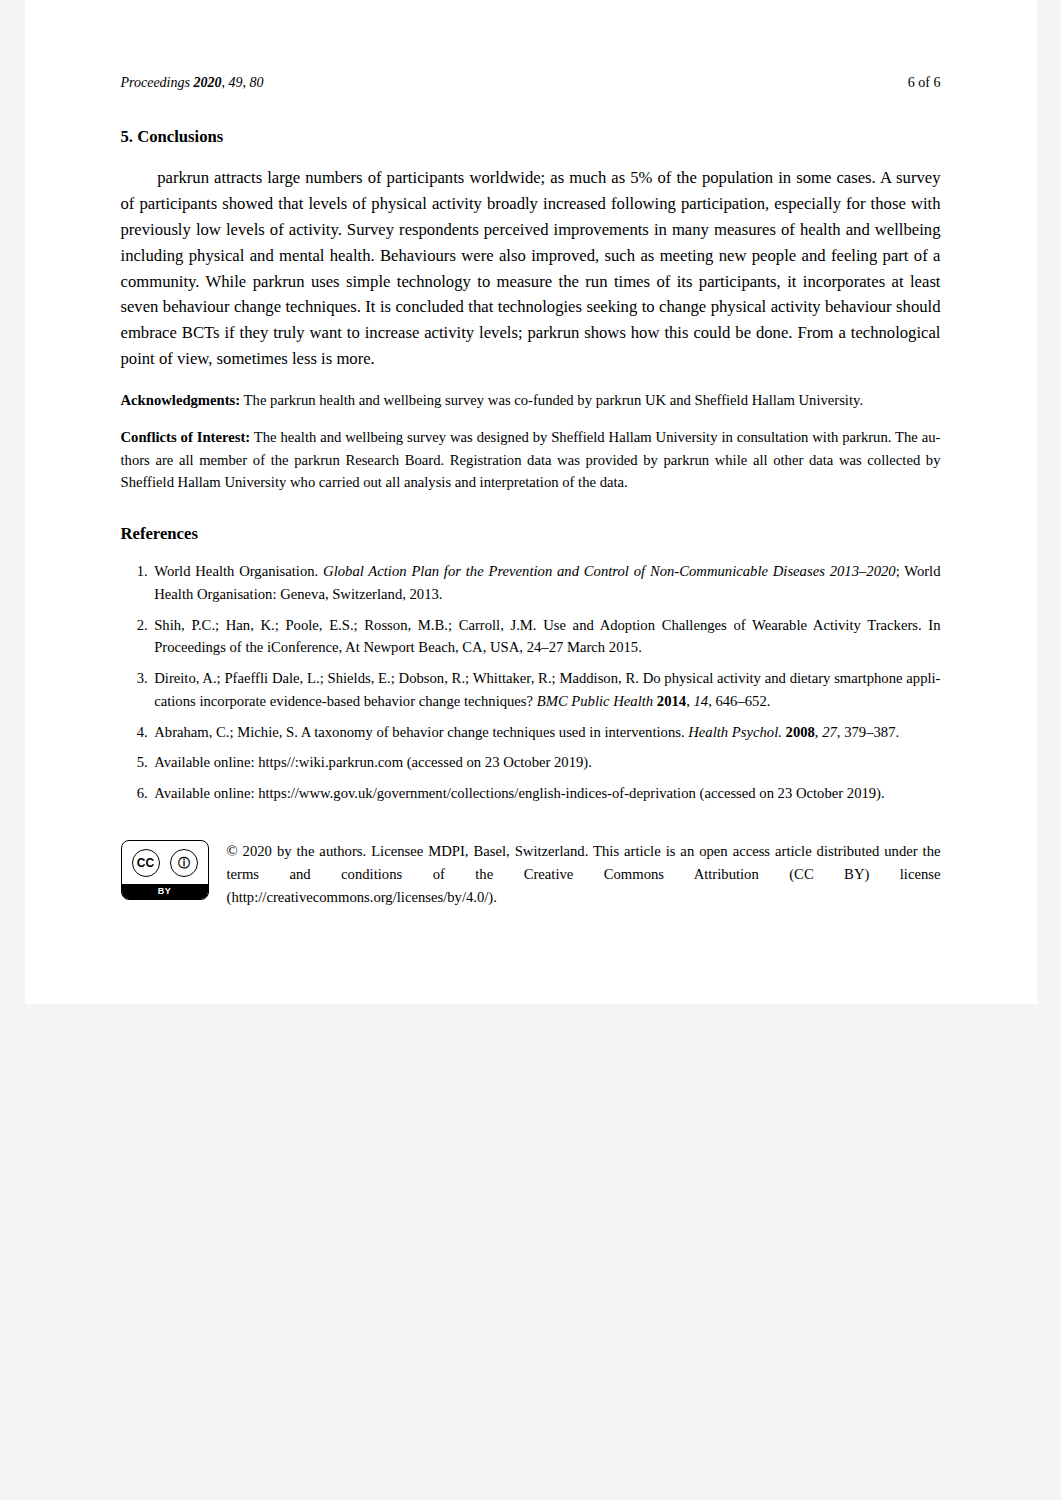Proceedings 2020, 49, 80 6 of 6
5. Conclusions
parkrun attracts large numbers of participants worldwide; as much as 5% of the population in some cases. A survey of participants showed that levels of physical activity broadly increased following participation, especially for those with previously low levels of activity. Survey respondents perceived improvements in many measures of health and wellbeing including physical and mental health. Behaviours were also improved, such as meeting new people and feeling part of a community. While parkrun uses simple technology to measure the run times of its participants, it incorporates at least seven behaviour change techniques. It is concluded that technologies seeking to change physical activity behaviour should embrace BCTs if they truly want to increase activity levels; parkrun shows how this could be done. From a technological point of view, sometimes less is more.
Acknowledgments: The parkrun health and wellbeing survey was co-funded by parkrun UK and Sheffield Hallam University.
Conflicts of Interest: The health and wellbeing survey was designed by Sheffield Hallam University in consultation with parkrun. The authors are all member of the parkrun Research Board. Registration data was provided by parkrun while all other data was collected by Sheffield Hallam University who carried out all analysis and interpretation of the data.
References
World Health Organisation. Global Action Plan for the Prevention and Control of Non-Communicable Diseases 2013–2020; World Health Organisation: Geneva, Switzerland, 2013.
Shih, P.C.; Han, K.; Poole, E.S.; Rosson, M.B.; Carroll, J.M. Use and Adoption Challenges of Wearable Activity Trackers. In Proceedings of the iConference, At Newport Beach, CA, USA, 24–27 March 2015.
Direito, A.; Pfaeffli Dale, L.; Shields, E.; Dobson, R.; Whittaker, R.; Maddison, R. Do physical activity and dietary smartphone applications incorporate evidence-based behavior change techniques? BMC Public Health 2014, 14, 646–652.
Abraham, C.; Michie, S. A taxonomy of behavior change techniques used in interventions. Health Psychol. 2008, 27, 379–387.
Available online: https//:wiki.parkrun.com (accessed on 23 October 2019).
Available online: https://www.gov.uk/government/collections/english-indices-of-deprivation (accessed on 23 October 2019).
CC ⓘ
BY
© 2020 by the authors. Licensee MDPI, Basel, Switzerland. This article is an open access article distributed under the terms and conditions of the Creative Commons Attribution (CC BY) license (http://creativecommons.org/licenses/by/4.0/).